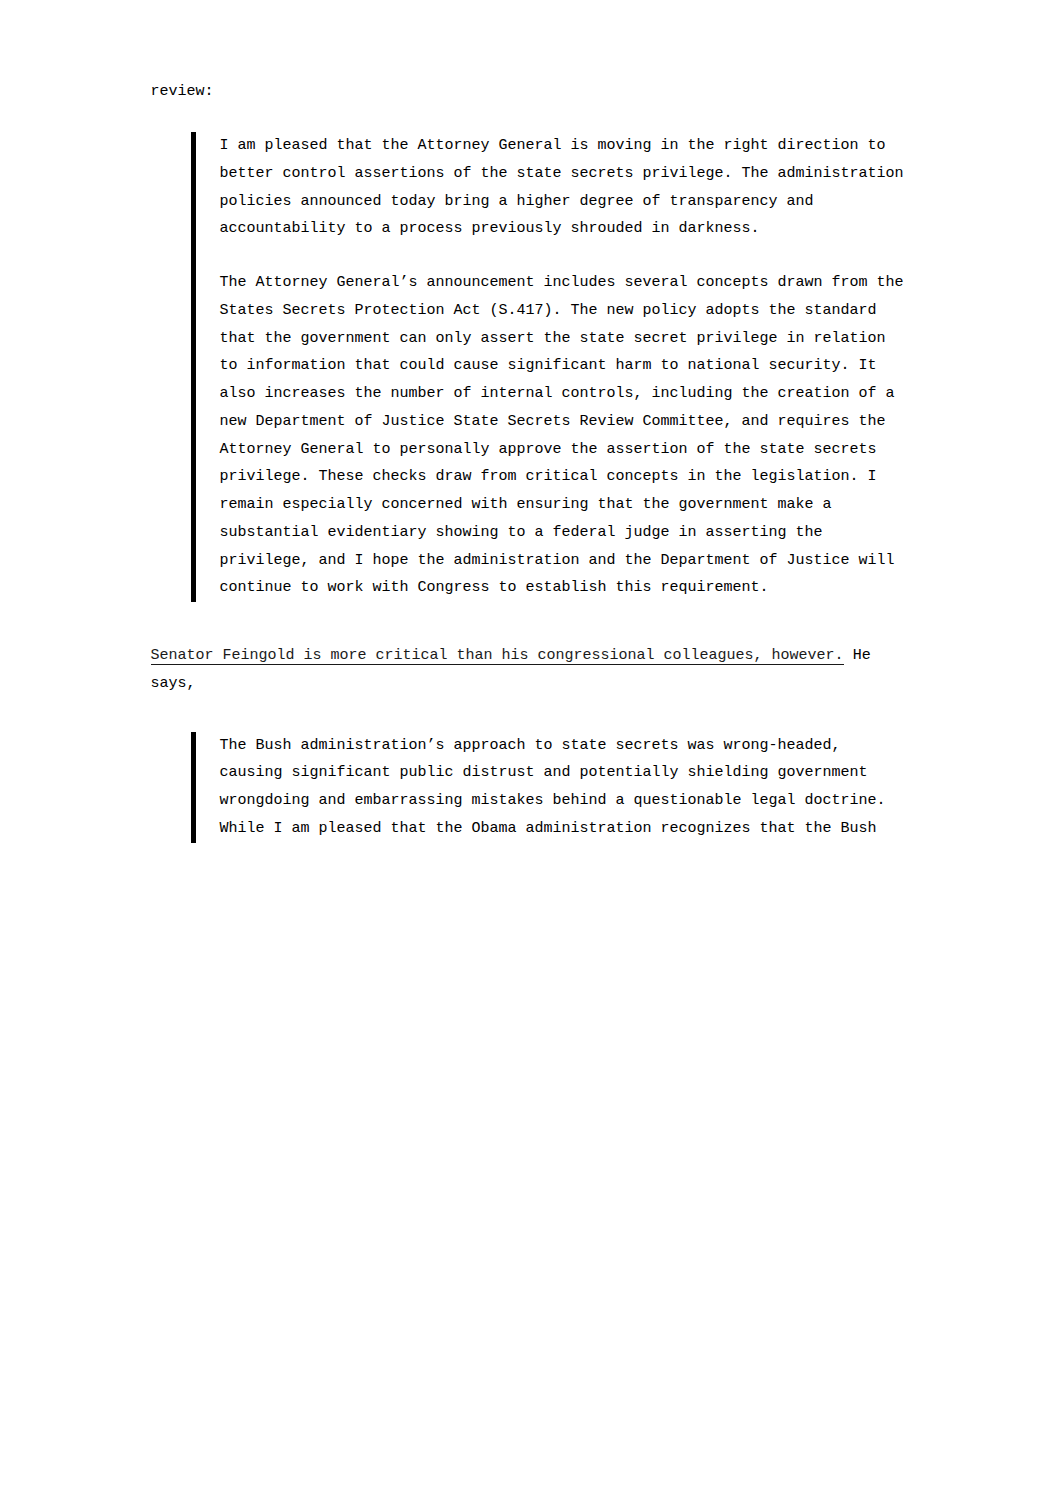review:
I am pleased that the Attorney General is moving in the right direction to better control assertions of the state secrets privilege. The administration policies announced today bring a higher degree of transparency and accountability to a process previously shrouded in darkness.
The Attorney General’s announcement includes several concepts drawn from the States Secrets Protection Act (S.417). The new policy adopts the standard that the government can only assert the state secret privilege in relation to information that could cause significant harm to national security. It also increases the number of internal controls, including the creation of a new Department of Justice State Secrets Review Committee, and requires the Attorney General to personally approve the assertion of the state secrets privilege. These checks draw from critical concepts in the legislation. I remain especially concerned with ensuring that the government make a substantial evidentiary showing to a federal judge in asserting the privilege, and I hope the administration and the Department of Justice will continue to work with Congress to establish this requirement.
Senator Feingold is more critical than his congressional colleagues, however. He says,
The Bush administration’s approach to state secrets was wrong-headed, causing significant public distrust and potentially shielding government wrongdoing and embarrassing mistakes behind a questionable legal doctrine. While I am pleased that the Obama administration recognizes that the Bush